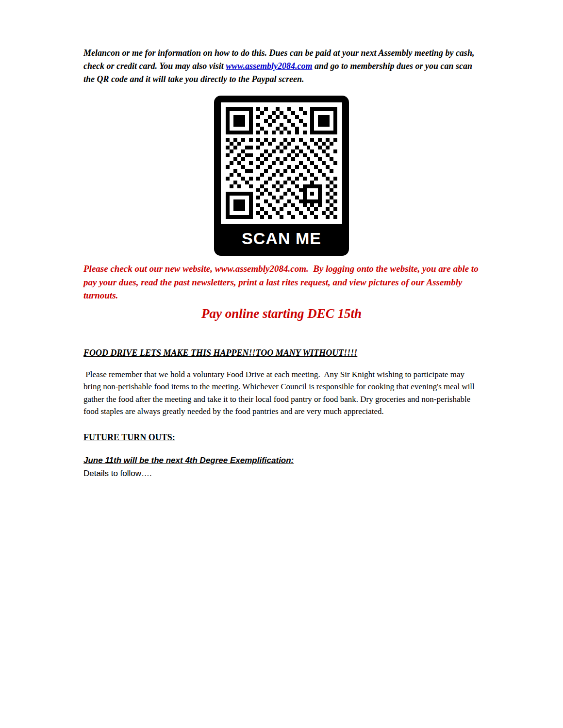Melancon or me for information on how to do this. Dues can be paid at your next Assembly meeting by cash, check or credit card. You may also visit www.assembly2084.com and go to membership dues or you can scan the QR code and it will take you directly to the Paypal screen.
SCAN ME
Please check out our new website, www.assembly2084.com. By logging onto the website, you are able to pay your dues, read the past newsletters, print a last rites request, and view pictures of our Assembly turnouts.
Pay online starting DEC 15th
FOOD DRIVE LETS MAKE THIS HAPPEN!!TOO MANY WITHOUT!!!!
Please remember that we hold a voluntary Food Drive at each meeting. Any Sir Knight wishing to participate may bring non-perishable food items to the meeting. Whichever Council is responsible for cooking that evening's meal will gather the food after the meeting and take it to their local food pantry or food bank. Dry groceries and non-perishable food staples are always greatly needed by the food pantries and are very much appreciated.
FUTURE TURN OUTS:
June 11th will be the next 4th Degree Exemplification:
Details to follow….